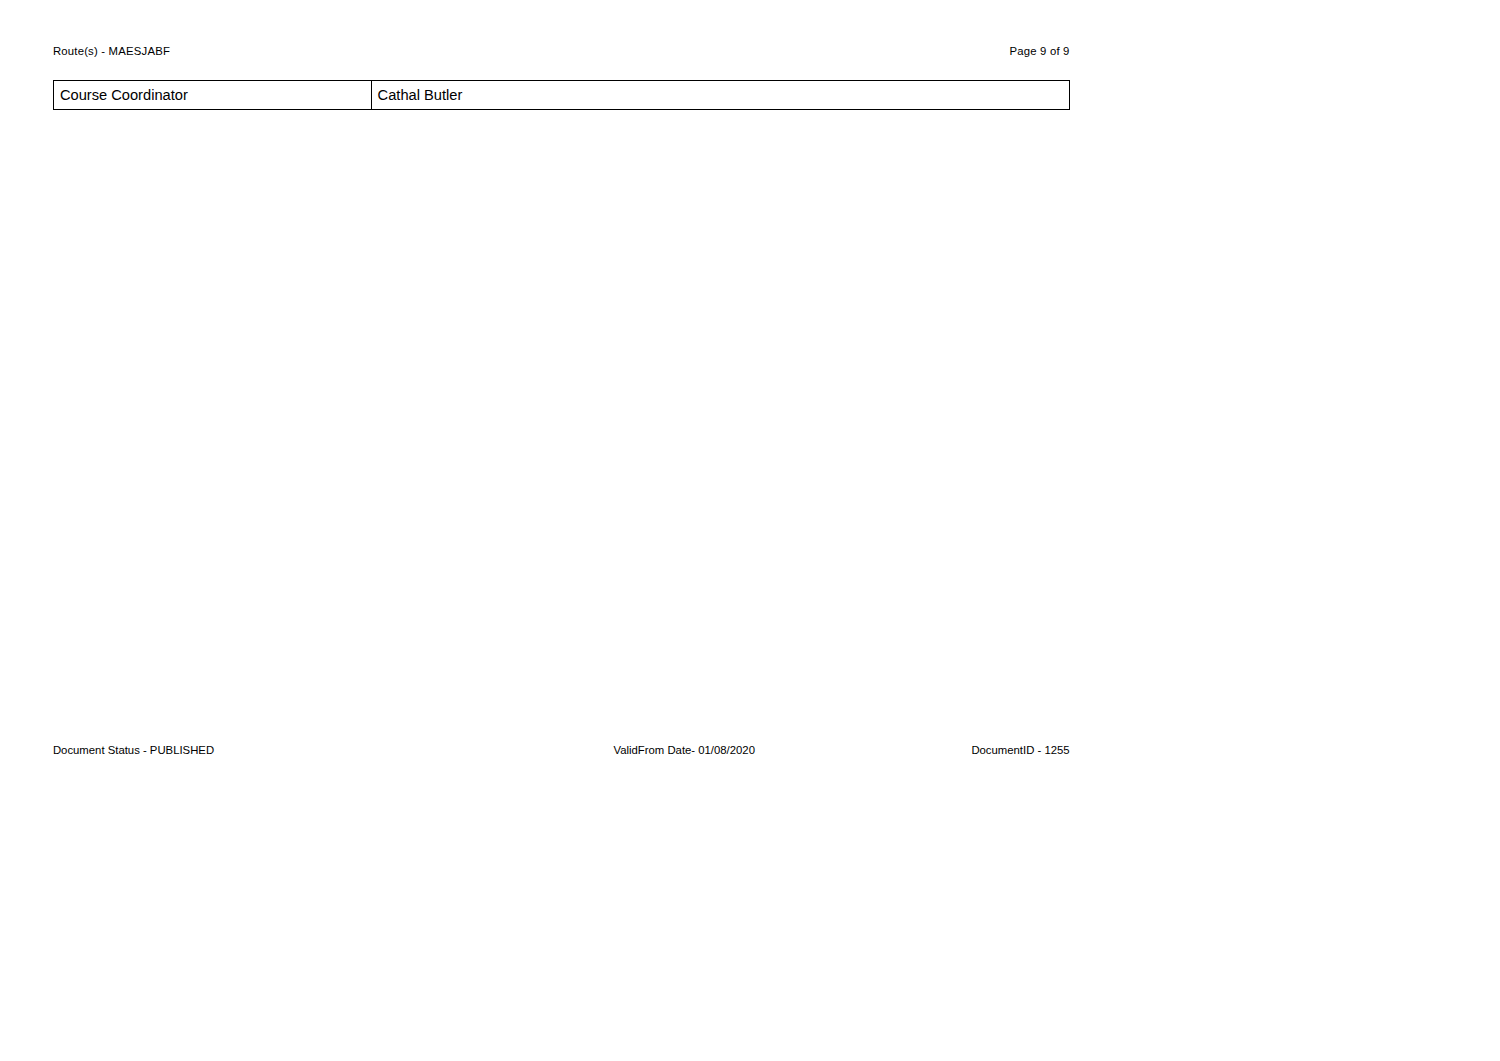Route(s) - MAESJABF
Page 9 of 9
| Course Coordinator | Cathal Butler |
Document Status - PUBLISHED
ValidFrom Date- 01/08/2020
DocumentID - 1255